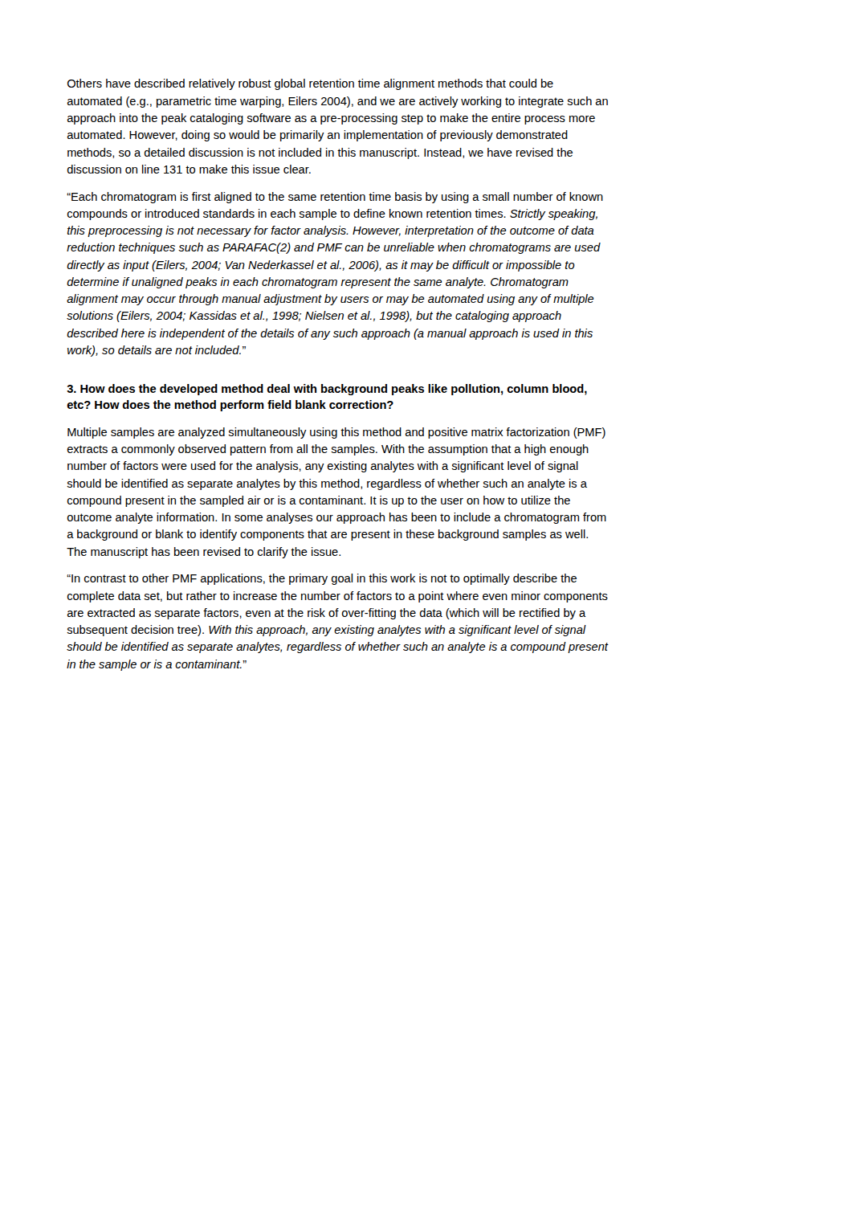Others have described relatively robust global retention time alignment methods that could be automated (e.g., parametric time warping, Eilers 2004), and we are actively working to integrate such an approach into the peak cataloging software as a pre-processing step to make the entire process more automated. However, doing so would be primarily an implementation of previously demonstrated methods, so a detailed discussion is not included in this manuscript. Instead, we have revised the discussion on line 131 to make this issue clear.
“Each chromatogram is first aligned to the same retention time basis by using a small number of known compounds or introduced standards in each sample to define known retention times. Strictly speaking, this preprocessing is not necessary for factor analysis. However, interpretation of the outcome of data reduction techniques such as PARAFAC(2) and PMF can be unreliable when chromatograms are used directly as input (Eilers, 2004; Van Nederkassel et al., 2006), as it may be difficult or impossible to determine if unaligned peaks in each chromatogram represent the same analyte. Chromatogram alignment may occur through manual adjustment by users or may be automated using any of multiple solutions (Eilers, 2004; Kassidas et al., 1998; Nielsen et al., 1998), but the cataloging approach described here is independent of the details of any such approach (a manual approach is used in this work), so details are not included.”
3. How does the developed method deal with background peaks like pollution, column blood, etc? How does the method perform field blank correction?
Multiple samples are analyzed simultaneously using this method and positive matrix factorization (PMF) extracts a commonly observed pattern from all the samples. With the assumption that a high enough number of factors were used for the analysis, any existing analytes with a significant level of signal should be identified as separate analytes by this method, regardless of whether such an analyte is a compound present in the sampled air or is a contaminant. It is up to the user on how to utilize the outcome analyte information. In some analyses our approach has been to include a chromatogram from a background or blank to identify components that are present in these background samples as well. The manuscript has been revised to clarify the issue.
“In contrast to other PMF applications, the primary goal in this work is not to optimally describe the complete data set, but rather to increase the number of factors to a point where even minor components are extracted as separate factors, even at the risk of over-fitting the data (which will be rectified by a subsequent decision tree). With this approach, any existing analytes with a significant level of signal should be identified as separate analytes, regardless of whether such an analyte is a compound present in the sample or is a contaminant.”